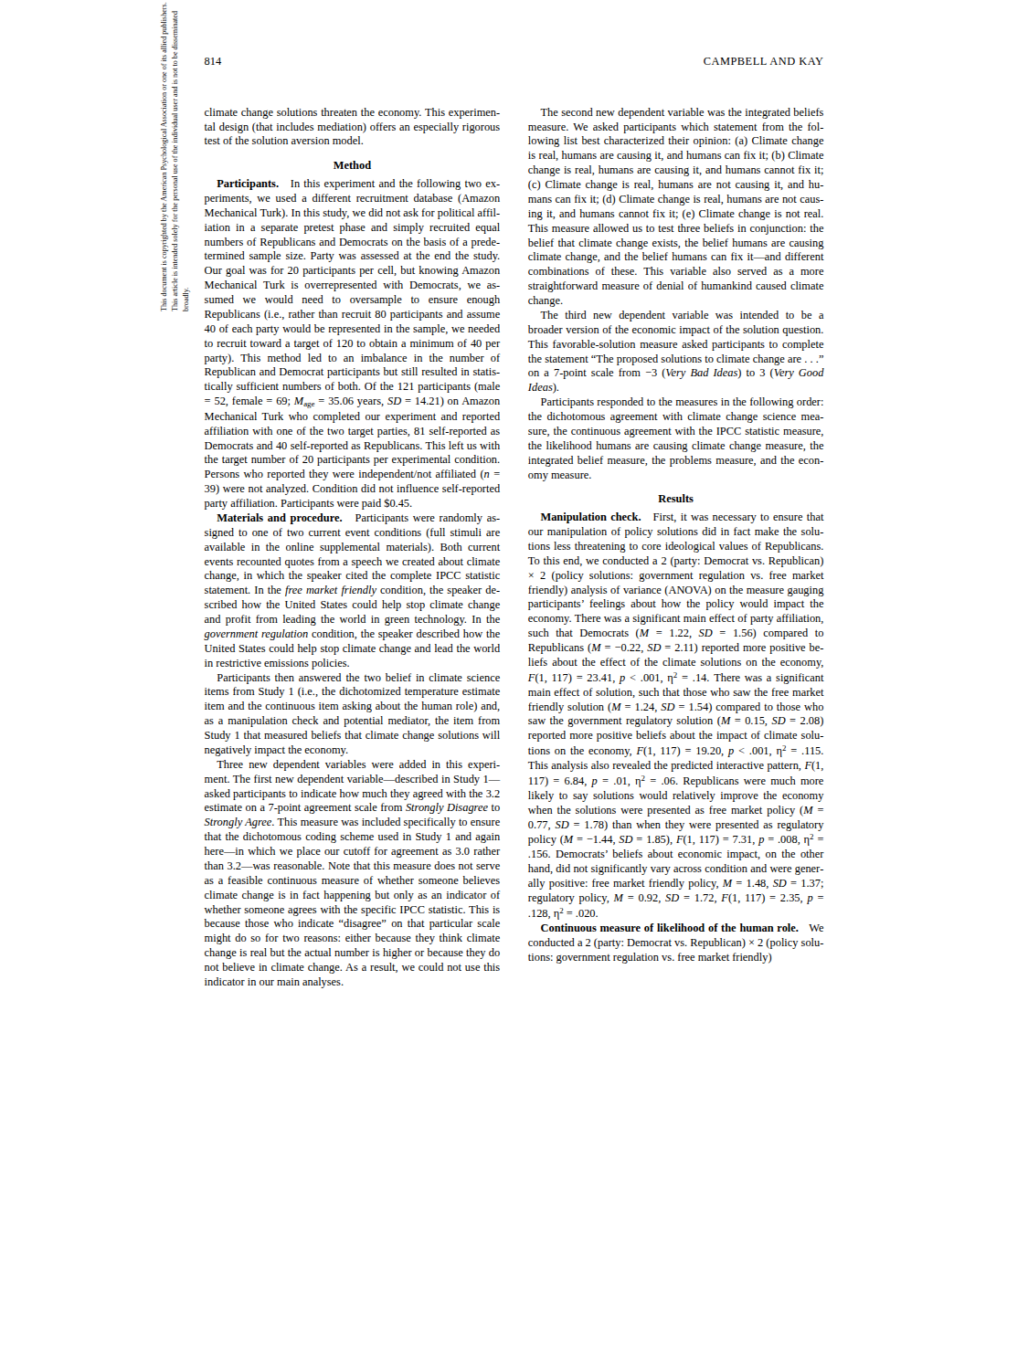This document is copyrighted by the American Psychological Association or one of its allied publishers.
This article is intended solely for the personal use of the individual user and is not to be disseminated broadly.
814 CAMPBELL AND KAY
climate change solutions threaten the economy. This experimental design (that includes mediation) offers an especially rigorous test of the solution aversion model.
Method
Participants. In this experiment and the following two experiments, we used a different recruitment database (Amazon Mechanical Turk). In this study, we did not ask for political affiliation in a separate pretest phase and simply recruited equal numbers of Republicans and Democrats on the basis of a predetermined sample size. Party was assessed at the end the study. Our goal was for 20 participants per cell, but knowing Amazon Mechanical Turk is overrepresented with Democrats, we assumed we would need to oversample to ensure enough Republicans (i.e., rather than recruit 80 participants and assume 40 of each party would be represented in the sample, we needed to recruit toward a target of 120 to obtain a minimum of 40 per party). This method led to an imbalance in the number of Republican and Democrat participants but still resulted in statistically sufficient numbers of both. Of the 121 participants (male = 52, female = 69; Mage = 35.06 years, SD = 14.21) on Amazon Mechanical Turk who completed our experiment and reported affiliation with one of the two target parties, 81 self-reported as Democrats and 40 self-reported as Republicans. This left us with the target number of 20 participants per experimental condition. Persons who reported they were independent/not affiliated (n = 39) were not analyzed. Condition did not influence self-reported party affiliation. Participants were paid $0.45.
Materials and procedure. Participants were randomly assigned to one of two current event conditions (full stimuli are available in the online supplemental materials). Both current events recounted quotes from a speech we created about climate change, in which the speaker cited the complete IPCC statistic statement. In the free market friendly condition, the speaker described how the United States could help stop climate change and profit from leading the world in green technology. In the government regulation condition, the speaker described how the United States could help stop climate change and lead the world in restrictive emissions policies.
Participants then answered the two belief in climate science items from Study 1 (i.e., the dichotomized temperature estimate item and the continuous item asking about the human role) and, as a manipulation check and potential mediator, the item from Study 1 that measured beliefs that climate change solutions will negatively impact the economy.
Three new dependent variables were added in this experiment. The first new dependent variable—described in Study 1—asked participants to indicate how much they agreed with the 3.2 estimate on a 7-point agreement scale from Strongly Disagree to Strongly Agree. This measure was included specifically to ensure that the dichotomous coding scheme used in Study 1 and again here—in which we place our cutoff for agreement as 3.0 rather than 3.2—was reasonable. Note that this measure does not serve as a feasible continuous measure of whether someone believes climate change is in fact happening but only as an indicator of whether someone agrees with the specific IPCC statistic. This is because those who indicate “disagree” on that particular scale might do so for two reasons: either because they think climate change is real but the actual number is higher or because they do not believe in climate change. As a result, we could not use this indicator in our main analyses.
The second new dependent variable was the integrated beliefs measure. We asked participants which statement from the following list best characterized their opinion: (a) Climate change is real, humans are causing it, and humans can fix it; (b) Climate change is real, humans are causing it, and humans cannot fix it; (c) Climate change is real, humans are not causing it, and humans can fix it; (d) Climate change is real, humans are not causing it, and humans cannot fix it; (e) Climate change is not real. This measure allowed us to test three beliefs in conjunction: the belief that climate change exists, the belief humans are causing climate change, and the belief humans can fix it—and different combinations of these. This variable also served as a more straightforward measure of denial of humankind caused climate change.
The third new dependent variable was intended to be a broader version of the economic impact of the solution question. This favorable-solution measure asked participants to complete the statement “The proposed solutions to climate change are . . .” on a 7-point scale from −3 (Very Bad Ideas) to 3 (Very Good Ideas).
Participants responded to the measures in the following order: the dichotomous agreement with climate change science measure, the continuous agreement with the IPCC statistic measure, the likelihood humans are causing climate change measure, the integrated belief measure, the problems measure, and the economy measure.
Results
Manipulation check. First, it was necessary to ensure that our manipulation of policy solutions did in fact make the solutions less threatening to core ideological values of Republicans. To this end, we conducted a 2 (party: Democrat vs. Republican) × 2 (policy solutions: government regulation vs. free market friendly) analysis of variance (ANOVA) on the measure gauging participants’ feelings about how the policy would impact the economy. There was a significant main effect of party affiliation, such that Democrats (M = 1.22, SD = 1.56) compared to Republicans (M = −0.22, SD = 2.11) reported more positive beliefs about the effect of the climate solutions on the economy, F(1, 117) = 23.41, p < .001, η2 = .14. There was a significant main effect of solution, such that those who saw the free market friendly solution (M = 1.24, SD = 1.54) compared to those who saw the government regulatory solution (M = 0.15, SD = 2.08) reported more positive beliefs about the impact of climate solutions on the economy, F(1, 117) = 19.20, p < .001, η2 = .115. This analysis also revealed the predicted interactive pattern, F(1, 117) = 6.84, p = .01, η2 = .06. Republicans were much more likely to say solutions would relatively improve the economy when the solutions were presented as free market policy (M = 0.77, SD = 1.78) than when they were presented as regulatory policy (M = −1.44, SD = 1.85), F(1, 117) = 7.31, p = .008, η2 = .156. Democrats’ beliefs about economic impact, on the other hand, did not significantly vary across condition and were generally positive: free market friendly policy, M = 1.48, SD = 1.37; regulatory policy, M = 0.92, SD = 1.72, F(1, 117) = 2.35, p = .128, η2 = .020.
Continuous measure of likelihood of the human role. We conducted a 2 (party: Democrat vs. Republican) × 2 (policy solutions: government regulation vs. free market friendly)